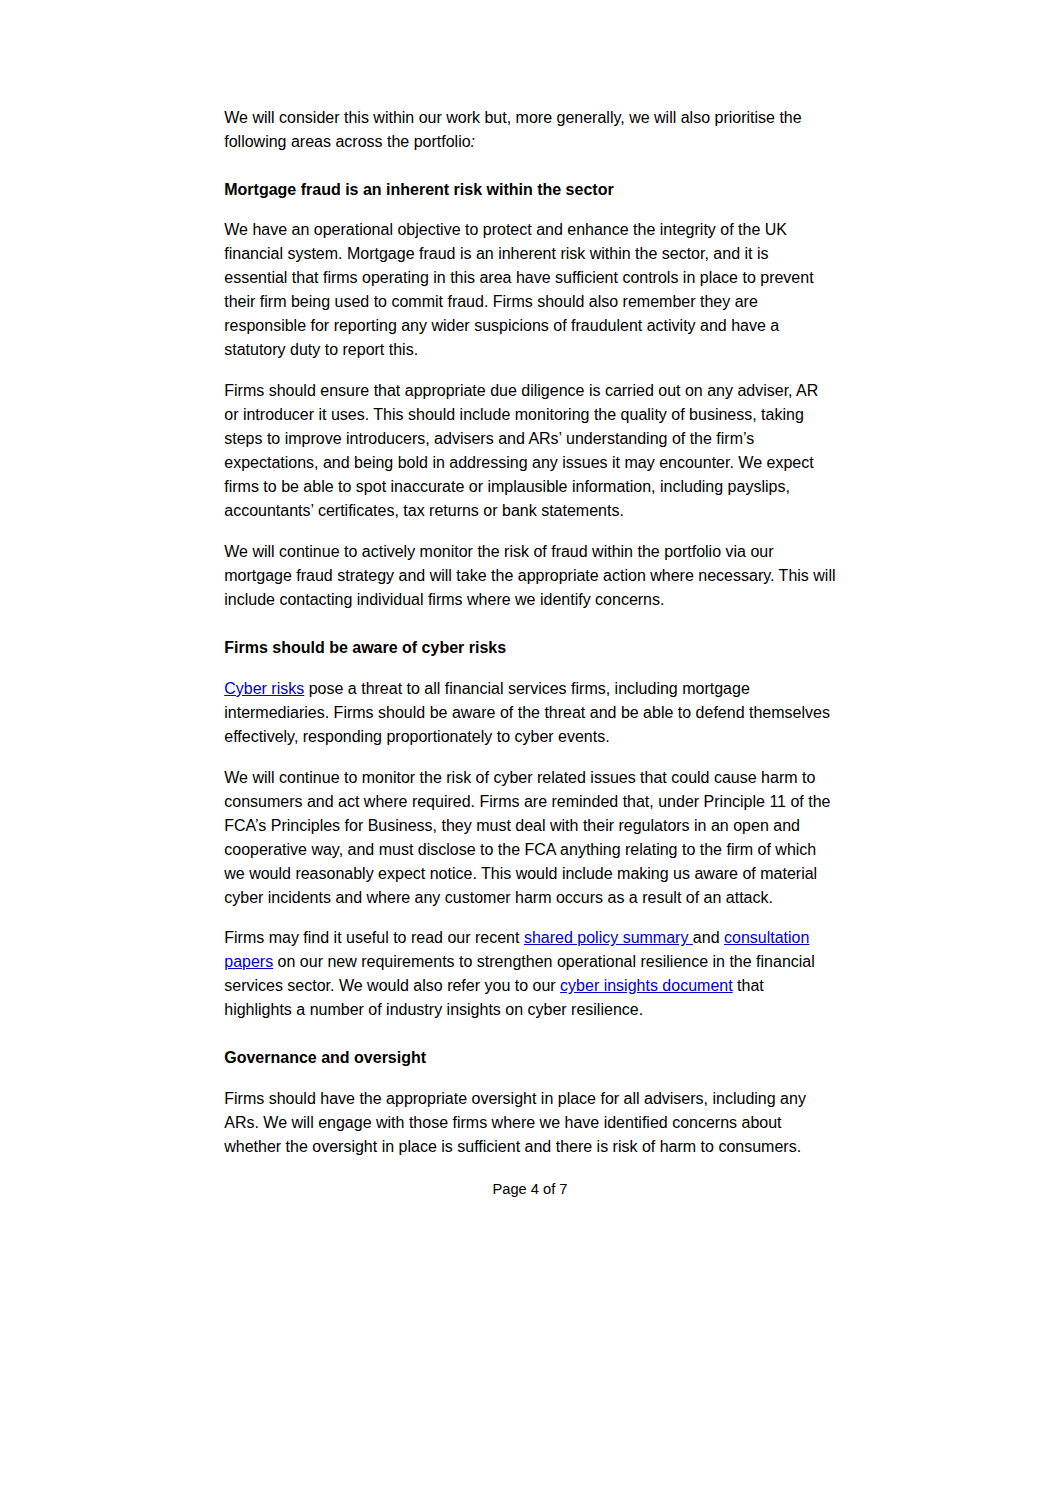We will consider this within our work but, more generally, we will also prioritise the following areas across the portfolio:
Mortgage fraud is an inherent risk within the sector
We have an operational objective to protect and enhance the integrity of the UK financial system. Mortgage fraud is an inherent risk within the sector, and it is essential that firms operating in this area have sufficient controls in place to prevent their firm being used to commit fraud. Firms should also remember they are responsible for reporting any wider suspicions of fraudulent activity and have a statutory duty to report this.
Firms should ensure that appropriate due diligence is carried out on any adviser, AR or introducer it uses. This should include monitoring the quality of business, taking steps to improve introducers, advisers and ARs’ understanding of the firm’s expectations, and being bold in addressing any issues it may encounter. We expect firms to be able to spot inaccurate or implausible information, including payslips, accountants’ certificates, tax returns or bank statements.
We will continue to actively monitor the risk of fraud within the portfolio via our mortgage fraud strategy and will take the appropriate action where necessary. This will include contacting individual firms where we identify concerns.
Firms should be aware of cyber risks
Cyber risks pose a threat to all financial services firms, including mortgage intermediaries. Firms should be aware of the threat and be able to defend themselves effectively, responding proportionately to cyber events.
We will continue to monitor the risk of cyber related issues that could cause harm to consumers and act where required. Firms are reminded that, under Principle 11 of the FCA’s Principles for Business, they must deal with their regulators in an open and cooperative way, and must disclose to the FCA anything relating to the firm of which we would reasonably expect notice. This would include making us aware of material cyber incidents and where any customer harm occurs as a result of an attack.
Firms may find it useful to read our recent shared policy summary and consultation papers on our new requirements to strengthen operational resilience in the financial services sector. We would also refer you to our cyber insights document that highlights a number of industry insights on cyber resilience.
Governance and oversight
Firms should have the appropriate oversight in place for all advisers, including any ARs. We will engage with those firms where we have identified concerns about whether the oversight in place is sufficient and there is risk of harm to consumers.
Page 4 of 7